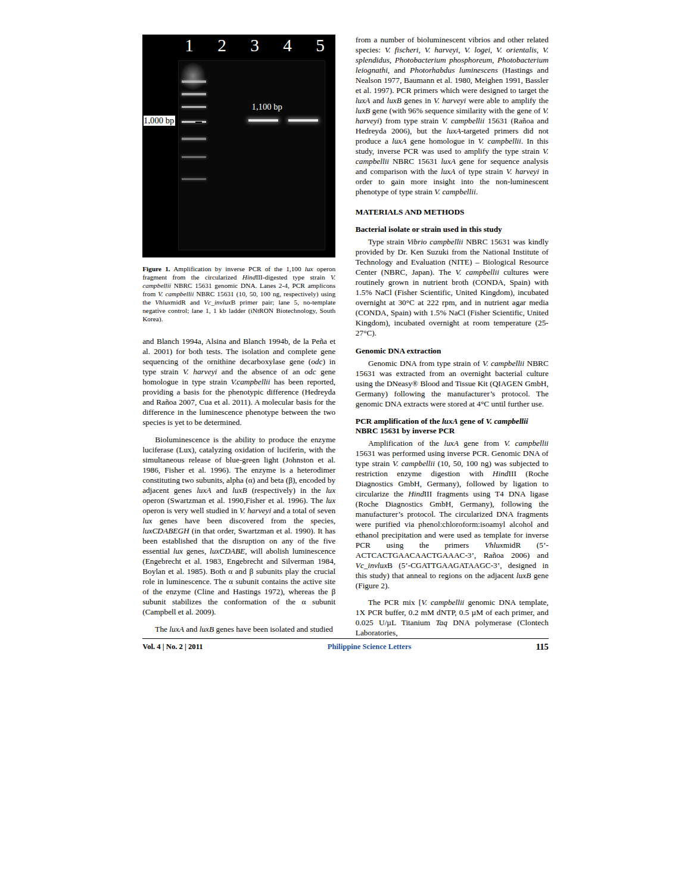12345
1,100 bp
1,000 bp
Figure 1. Amplification by inverse PCR of the 1,100 lux operon fragment from the circularized Hind III-digested type strain V. campbellii NBRC 15631 genomic DNA. Lanes 2-4, PCR amplicons from V. campbellii NBRC 15631 (10, 50, 100 ng, respectively) using the VhluxmidR and Vc_invlux B primer pair; lane 5, no-template negative control; lane 1, 1 kb ladder (iNtRON Biotechnology, South Korea).
and Blanch 1994a, Alsina and Blanch 1994b, de la Peña et al. 2001) for both tests. The isolation and complete gene sequencing of the ornithine decarboxylase gene (odc) in type strain V. harveyi and the absence of an odc gene homologue in type strain V.campbellii has been reported, providing a basis for the phenotypic difference (Hedreyda and Rañoa 2007, Cua et al. 2011). A molecular basis for the difference in the luminescence phenotype between the two species is yet to be determined.
Bioluminescence is the ability to produce the enzyme luciferase (Lux), catalyzing oxidation of luciferin, with the simultaneous release of blue-green light (Johnston et al. 1986, Fisher et al. 1996). The enzyme is a heterodimer constituting two subunits, alpha (α) and beta (β), encoded by adjacent genes luxA and luxB (respectively) in the lux operon (Swartzman et al. 1990,Fisher et al. 1996). The lux operon is very well studied in V. harveyi and a total of seven lux genes have been discovered from the species, luxCDABEGH (in that order, Swartzman et al. 1990). It has been established that the disruption on any of the five essential lux genes, luxCDABE, will abolish luminescence (Engebrecht et al. 1983, Engebrecht and Silverman 1984, Boylan et al. 1985). Both α and β subunits play the crucial role in luminescence. The α subunit contains the active site of the enzyme (Cline and Hastings 1972), whereas the β subunit stabilizes the conformation of the α subunit (Campbell et al. 2009).
The luxA and luxB genes have been isolated and studied
from a number of bioluminescent vibrios and other related species: V. fischeri, V. harveyi, V. logei, V. orientalis, V. splendidus, Photobacterium phosphoreum, Photobacterium leiognathi, and Photorhabdus luminescens (Hastings and Nealson 1977, Baumann et al. 1980, Meighen 1991, Bassler et al. 1997). PCR primers which were designed to target the luxA and luxB genes in V. harveyi were able to amplify the luxB gene (with 96% sequence similarity with the gene of V. harveyi) from type strain V. campbellii 15631 (Rañoa and Hedreyda 2006), but the luxA-targeted primers did not produce a luxA gene homologue in V. campbellii. In this study, inverse PCR was used to amplify the type strain V. campbellii NBRC 15631 luxA gene for sequence analysis and comparison with the luxA of type strain V. harveyi in order to gain more insight into the non-luminescent phenotype of type strain V. campbellii.
MATERIALS AND METHODS
Bacterial isolate or strain used in this study
Type strain Vibrio campbellii NBRC 15631 was kindly provided by Dr. Ken Suzuki from the National Institute of Technology and Evaluation (NITE) – Biological Resource Center (NBRC, Japan). The V. campbellii cultures were routinely grown in nutrient broth (CONDA, Spain) with 1.5% NaCl (Fisher Scientific, United Kingdom), incubated overnight at 30°C at 222 rpm, and in nutrient agar media (CONDA, Spain) with 1.5% NaCl (Fisher Scientific, United Kingdom), incubated overnight at room temperature (25-27°C).
Genomic DNA extraction
Genomic DNA from type strain of V. campbellii NBRC 15631 was extracted from an overnight bacterial culture using the DNeasy® Blood and Tissue Kit (QIAGEN GmbH, Germany) following the manufacturer’s protocol. The genomic DNA extracts were stored at 4°C until further use.
PCR amplification of the luxA gene of V. campbellii NBRC 15631 by inverse PCR
Amplification of the luxA gene from V. campbellii 15631 was performed using inverse PCR. Genomic DNA of type strain V. campbellii (10, 50, 100 ng) was subjected to restriction enzyme digestion with Hind III (Roche Diagnostics GmbH, Germany), followed by ligation to circularize the Hind III fragments using T4 DNA ligase (Roche Diagnostics GmbH, Germany), following the manufacturer’s protocol. The circularized DNA fragments were purified via phenol:chloroform:isoamyl alcohol and ethanol precipitation and were used as template for inverse PCR using the primers VhluxmidR (5’-ACTCACTGAACAACTGAAAC-3’, Rañoa 2006) and Vc_invlux B (5’-CGATTGAAGATAAGC-3’, designed in this study) that anneal to regions on the adjacent luxB gene (Figure 2).
The PCR mix [V. campbellii genomic DNA template, 1X PCR buffer, 0.2 mM dNTP, 0.5 µM of each primer, and 0.025 U/µL Titanium Taq DNA polymerase (Clontech Laboratories,
Vol. 4 | No. 2 | 2011
Philippine Science Letters
115